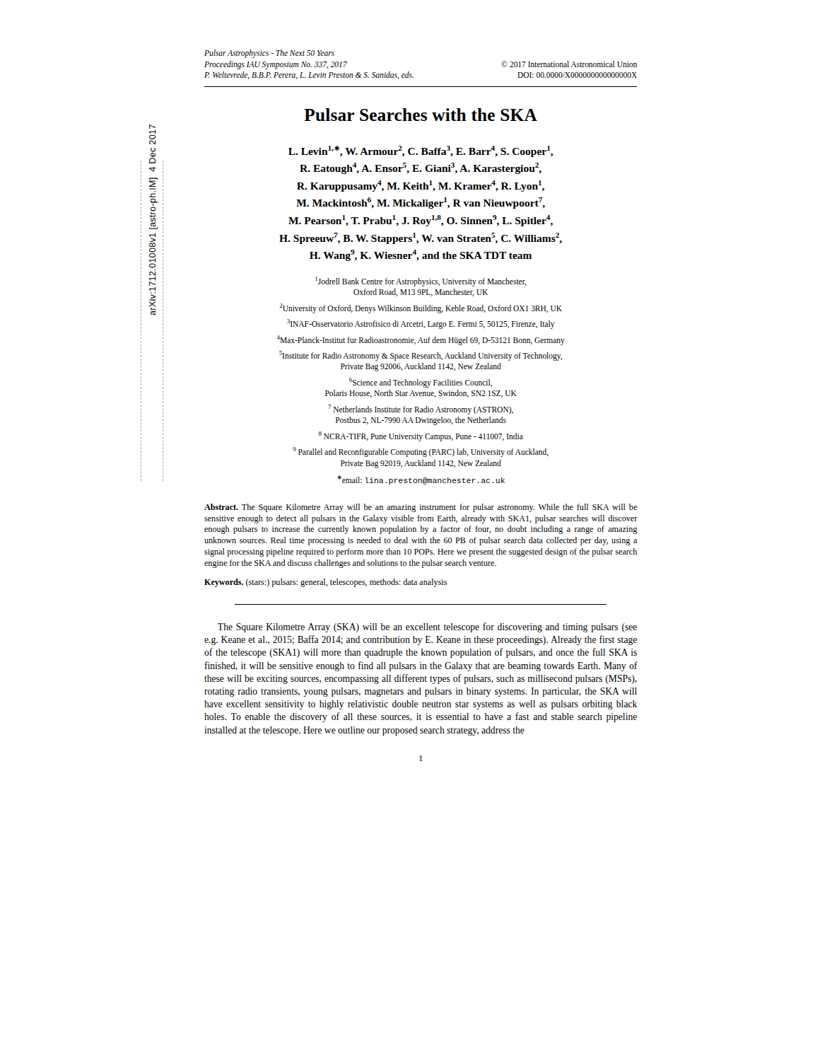arXiv:1712.01008v1 [astro-ph.IM] 4 Dec 2017
Pulsar Astrophysics - The Next 50 Years
Proceedings IAU Symposium No. 337, 2017
© 2017 International Astronomical Union
P. Weltevrede, B.B.P. Perera, L. Levin Preston & S. Sanidas, eds.
DOI: 00.0000/X000000000000000X
Pulsar Searches with the SKA
L. Levin1,∗, W. Armour2, C. Baffa3, E. Barr4, S. Cooper1,
R. Eatough4, A. Ensor5, E. Giani3, A. Karastergiou2,
R. Karuppusamy4, M. Keith1, M. Kramer4, R. Lyon1,
M. Mackintosh6, M. Mickaliger1, R van Nieuwpoort7,
M. Pearson1, T. Prabu1, J. Roy1,8, O. Sinnen9, L. Spitler4,
H. Spreeuw7, B. W. Stappers1, W. van Straten5, C. Williams2,
H. Wang9, K. Wiesner4, and the SKA TDT team
1Jodrell Bank Centre for Astrophysics, University of Manchester,
Oxford Road, M13 9PL, Manchester, UK
2University of Oxford, Denys Wilkinson Building, Keble Road, Oxford OX1 3RH, UK
3INAF-Osservatorio Astrofisico di Arcetri, Largo E. Fermi 5, 50125, Firenze, Italy
4Max-Planck-Institut fur Radioastronomie, Auf dem Hügel 69, D-53121 Bonn, Germany
5Institute for Radio Astronomy & Space Research, Auckland University of Technology,
Private Bag 92006, Auckland 1142, New Zealand
6Science and Technology Facilities Council,
Polaris House, North Star Avenue, Swindon, SN2 1SZ, UK
7 Netherlands Institute for Radio Astronomy (ASTRON),
Postbus 2, NL-7990 AA Dwingeloo, the Netherlands
8 NCRA-TIFR, Pune University Campus, Pune - 411007, India
9 Parallel and Reconfigurable Computing (PARC) lab, University of Auckland,
Private Bag 92019, Auckland 1142, New Zealand
∗email: lina.preston@manchester.ac.uk
Abstract. The Square Kilometre Array will be an amazing instrument for pulsar astronomy. While the full SKA will be sensitive enough to detect all pulsars in the Galaxy visible from Earth, already with SKA1, pulsar searches will discover enough pulsars to increase the currently known population by a factor of four, no doubt including a range of amazing unknown sources. Real time processing is needed to deal with the 60 PB of pulsar search data collected per day, using a signal processing pipeline required to perform more than 10 POPs. Here we present the suggested design of the pulsar search engine for the SKA and discuss challenges and solutions to the pulsar search venture.
Keywords. (stars:) pulsars: general, telescopes, methods: data analysis
The Square Kilometre Array (SKA) will be an excellent telescope for discovering and timing pulsars (see e.g. Keane et al., 2015; Baffa 2014; and contribution by E. Keane in these proceedings). Already the first stage of the telescope (SKA1) will more than quadruple the known population of pulsars, and once the full SKA is finished, it will be sensitive enough to find all pulsars in the Galaxy that are beaming towards Earth. Many of these will be exciting sources, encompassing all different types of pulsars, such as millisecond pulsars (MSPs), rotating radio transients, young pulsars, magnetars and pulsars in binary systems. In particular, the SKA will have excellent sensitivity to highly relativistic double neutron star systems as well as pulsars orbiting black holes. To enable the discovery of all these sources, it is essential to have a fast and stable search pipeline installed at the telescope. Here we outline our proposed search strategy, address the
1